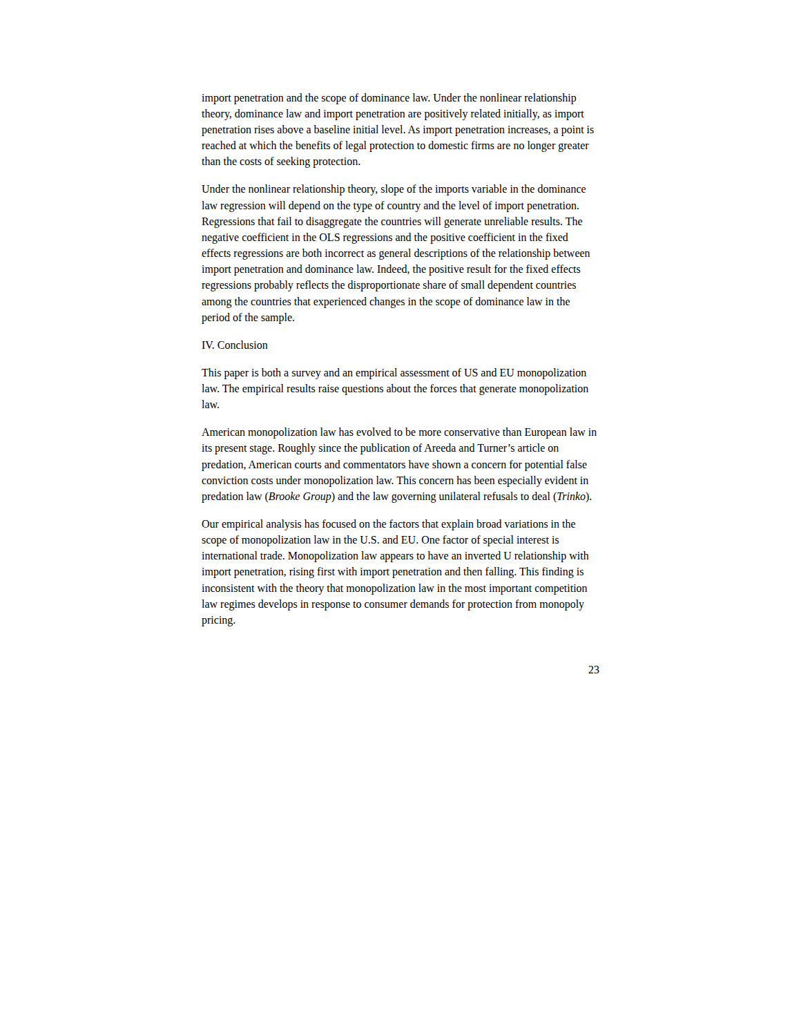import penetration and the scope of dominance law. Under the nonlinear relationship theory, dominance law and import penetration are positively related initially, as import penetration rises above a baseline initial level. As import penetration increases, a point is reached at which the benefits of legal protection to domestic firms are no longer greater than the costs of seeking protection.
Under the nonlinear relationship theory, slope of the imports variable in the dominance law regression will depend on the type of country and the level of import penetration. Regressions that fail to disaggregate the countries will generate unreliable results. The negative coefficient in the OLS regressions and the positive coefficient in the fixed effects regressions are both incorrect as general descriptions of the relationship between import penetration and dominance law. Indeed, the positive result for the fixed effects regressions probably reflects the disproportionate share of small dependent countries among the countries that experienced changes in the scope of dominance law in the period of the sample.
IV. Conclusion
This paper is both a survey and an empirical assessment of US and EU monopolization law. The empirical results raise questions about the forces that generate monopolization law.
American monopolization law has evolved to be more conservative than European law in its present stage. Roughly since the publication of Areeda and Turner’s article on predation, American courts and commentators have shown a concern for potential false conviction costs under monopolization law. This concern has been especially evident in predation law (Brooke Group) and the law governing unilateral refusals to deal (Trinko).
Our empirical analysis has focused on the factors that explain broad variations in the scope of monopolization law in the U.S. and EU. One factor of special interest is international trade. Monopolization law appears to have an inverted U relationship with import penetration, rising first with import penetration and then falling. This finding is inconsistent with the theory that monopolization law in the most important competition law regimes develops in response to consumer demands for protection from monopoly pricing.
23